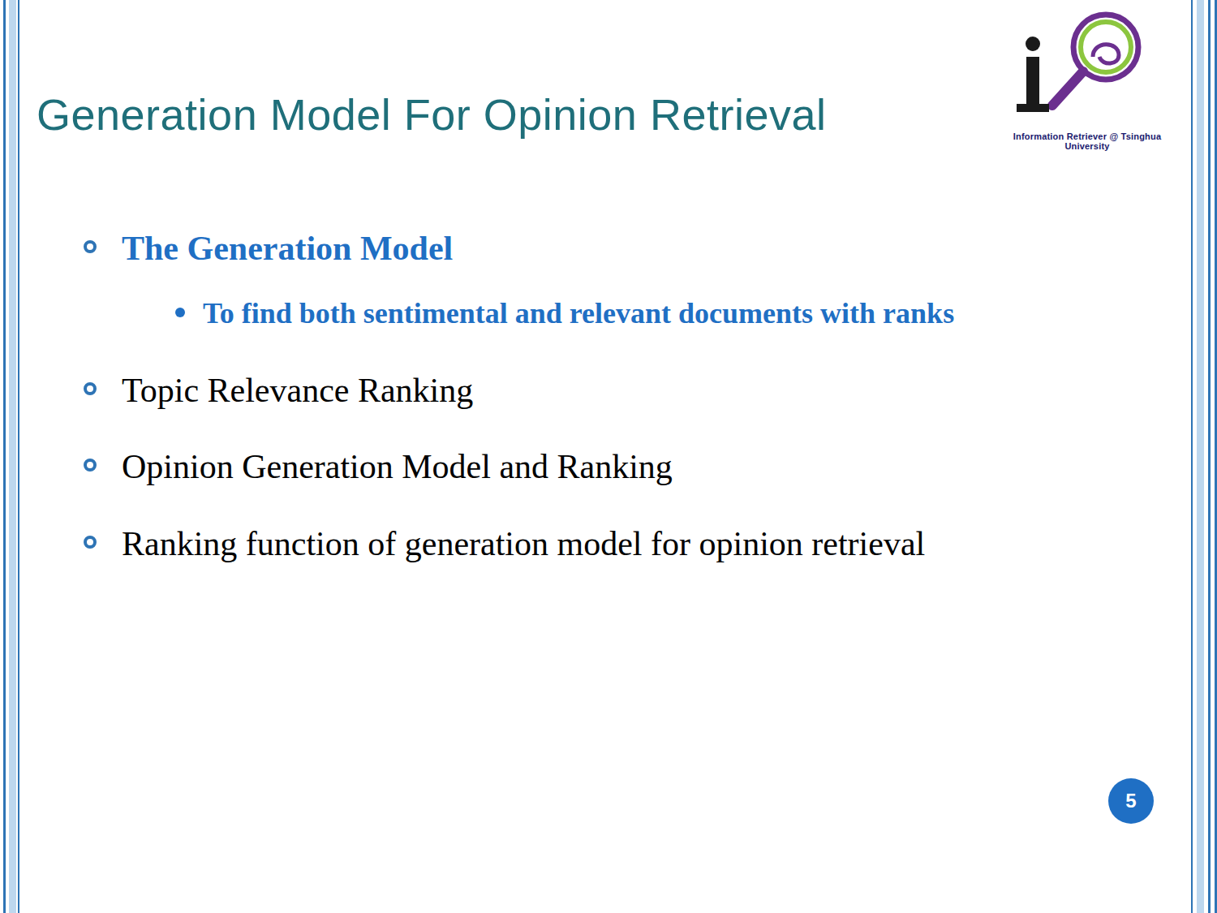Generation Model For Opinion Retrieval
Magnifying glass logo
Information Retriever @ Tsinghua University
The Generation Model
To find both sentimental and relevant documents with ranks
Topic Relevance Ranking
Opinion Generation Model and Ranking
Ranking function of generation model for opinion retrieval
5